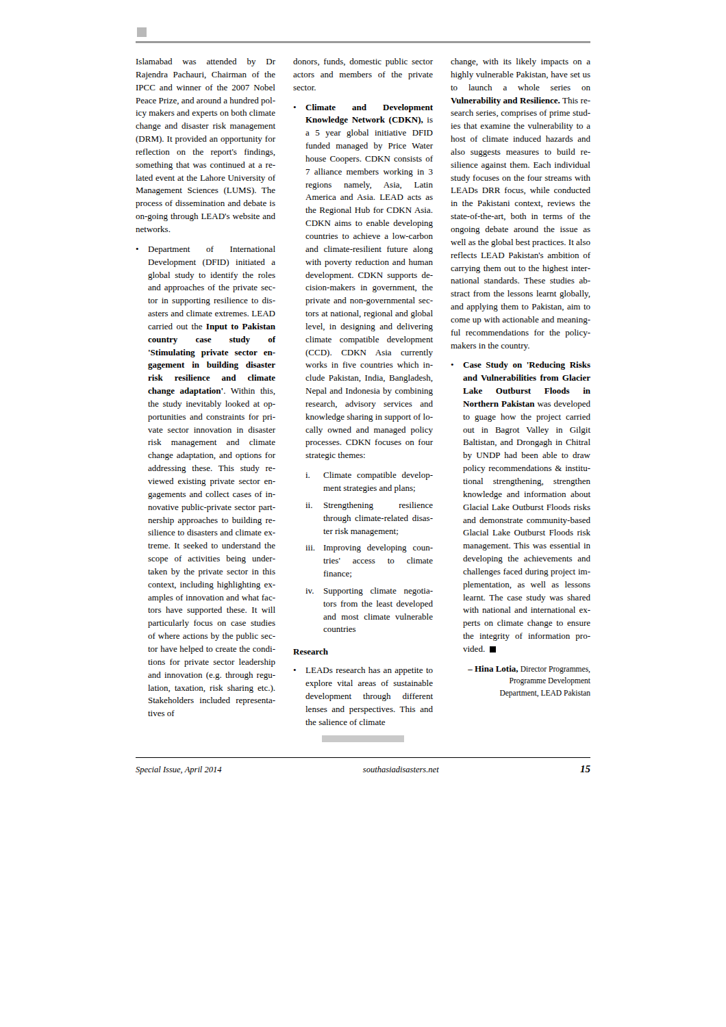Islamabad was attended by Dr Rajendra Pachauri, Chairman of the IPCC and winner of the 2007 Nobel Peace Prize, and around a hundred policy makers and experts on both climate change and disaster risk management (DRM). It provided an opportunity for reflection on the report's findings, something that was continued at a related event at the Lahore University of Management Sciences (LUMS). The process of dissemination and debate is on-going through LEAD's website and networks.
• Department of International Development (DFID) initiated a global study to identify the roles and approaches of the private sector in supporting resilience to disasters and climate extremes. LEAD carried out the Input to Pakistan country case study of 'Stimulating private sector engagement in building disaster risk resilience and climate change adaptation'. Within this, the study inevitably looked at opportunities and constraints for private sector innovation in disaster risk management and climate change adaptation, and options for addressing these. This study reviewed existing private sector engagements and collect cases of innovative public-private sector partnership approaches to building resilience to disasters and climate extreme. It seeked to understand the scope of activities being undertaken by the private sector in this context, including highlighting examples of innovation and what factors have supported these. It will particularly focus on case studies of where actions by the public sector have helped to create the conditions for private sector leadership and innovation (e.g. through regulation, taxation, risk sharing etc.). Stakeholders included representatives of
donors, funds, domestic public sector actors and members of the private sector.
• Climate and Development Knowledge Network (CDKN), is a 5 year global initiative DFID funded managed by Price Water house Coopers. CDKN consists of 7 alliance members working in 3 regions namely, Asia, Latin America and Asia. LEAD acts as the Regional Hub for CDKN Asia. CDKN aims to enable developing countries to achieve a low-carbon and climate-resilient future along with poverty reduction and human development. CDKN supports decision-makers in government, the private and non-governmental sectors at national, regional and global level, in designing and delivering climate compatible development (CCD). CDKN Asia currently works in five countries which include Pakistan, India, Bangladesh, Nepal and Indonesia by combining research, advisory services and knowledge sharing in support of locally owned and managed policy processes. CDKN focuses on four strategic themes:
i. Climate compatible development strategies and plans;
ii. Strengthening resilience through climate-related disaster risk management;
iii. Improving developing countries' access to climate finance;
iv. Supporting climate negotiators from the least developed and most climate vulnerable countries
Research
• LEADs research has an appetite to explore vital areas of sustainable development through different lenses and perspectives. This and the salience of climate
change, with its likely impacts on a highly vulnerable Pakistan, have set us to launch a whole series on Vulnerability and Resilience. This research series, comprises of prime studies that examine the vulnerability to a host of climate induced hazards and also suggests measures to build resilience against them. Each individual study focuses on the four streams with LEADs DRR focus, while conducted in the Pakistani context, reviews the state-of-the-art, both in terms of the ongoing debate around the issue as well as the global best practices. It also reflects LEAD Pakistan's ambition of carrying them out to the highest international standards. These studies abstract from the lessons learnt globally, and applying them to Pakistan, aim to come up with actionable and meaningful recommendations for the policymakers in the country.
• Case Study on 'Reducing Risks and Vulnerabilities from Glacier Lake Outburst Floods in Northern Pakistan was developed to guage how the project carried out in Bagrot Valley in Gilgit Baltistan, and Drongagh in Chitral by UNDP had been able to draw policy recommendations & institutional strengthening, strengthen knowledge and information about Glacial Lake Outburst Floods risks and demonstrate community-based Glacial Lake Outburst Floods risk management. This was essential in developing the achievements and challenges faced during project implementation, as well as lessons learnt. The case study was shared with national and international experts on climate change to ensure the integrity of information provided.
– Hina Lotia, Director Programmes,
Programme Development
Department, LEAD Pakistan
Special Issue, April 2014
southasiadisasters.net
15